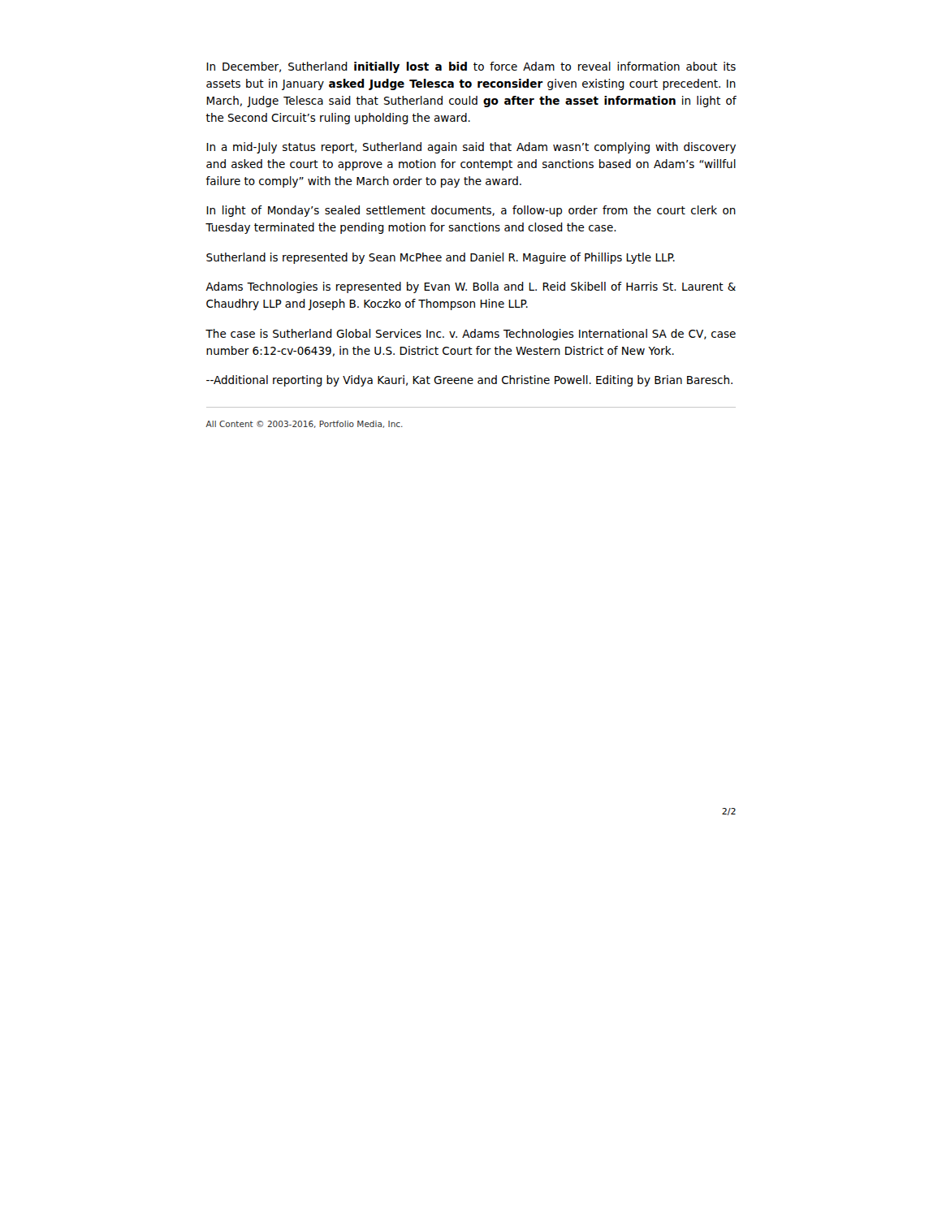In December, Sutherland initially lost a bid to force Adam to reveal information about its assets but in January asked Judge Telesca to reconsider given existing court precedent. In March, Judge Telesca said that Sutherland could go after the asset information in light of the Second Circuit’s ruling upholding the award.
In a mid-July status report, Sutherland again said that Adam wasn’t complying with discovery and asked the court to approve a motion for contempt and sanctions based on Adam’s “willful failure to comply” with the March order to pay the award.
In light of Monday’s sealed settlement documents, a follow-up order from the court clerk on Tuesday terminated the pending motion for sanctions and closed the case.
Sutherland is represented by Sean McPhee and Daniel R. Maguire of Phillips Lytle LLP.
Adams Technologies is represented by Evan W. Bolla and L. Reid Skibell of Harris St. Laurent & Chaudhry LLP and Joseph B. Koczko of Thompson Hine LLP.
The case is Sutherland Global Services Inc. v. Adams Technologies International SA de CV, case number 6:12-cv-06439, in the U.S. District Court for the Western District of New York.
--Additional reporting by Vidya Kauri, Kat Greene and Christine Powell. Editing by Brian Baresch.
All Content © 2003-2016, Portfolio Media, Inc.
2/2